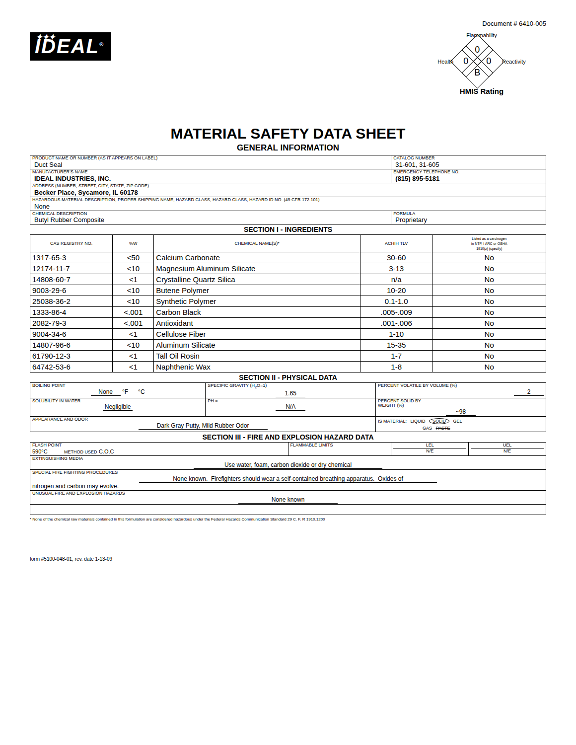Document # 6410-005
✦✦✦ IDEAL®
Flammability
Health
0
0
0
B
Reactivity
HMIS Rating
MATERIAL SAFETY DATA SHEET
GENERAL INFORMATION
| Product Name or Number (as it appears on label) Duct Seal | Catalog Number 31-601, 31-605 |
| Manufacturer’s Name IDEAL INDUSTRIES, INC. | Emergency Telephone No. (815) 895-5181 |
| Address (Number, Street, City, State, Zip Code) Becker Place, Sycamore, IL 60178 |
| Hazardous Material Description, Proper Shipping Name, Hazard Class, Hazard Class, Hazard ID No. (49 CFR 172.101) None |
| Chemical Description Butyl Rubber Composite | Formula Proprietary |
SECTION I - INGREDIENTS
| CAS REGISTRY NO. | %W | CHEMICAL NAME(S)* | ACHIH TLV | Listed as a carcinogen in NTP, I ARC or OSHA 1910(z) (specify) |
| --- | --- | --- | --- | --- |
| 1317-65-3 | <50 | Calcium Carbonate | 30-60 | No |
| 12174-11-7 | <10 | Magnesium Aluminum Silicate | 3-13 | No |
| 14808-60-7 | <1 | Crystalline Quartz Silica | n/a | No |
| 9003-29-6 | <10 | Butene Polymer | 10-20 | No |
| 25038-36-2 | <10 | Synthetic Polymer | 0.1-1.0 | No |
| 1333-86-4 | <.001 | Carbon Black | .005-.009 | No |
| 2082-79-3 | <.001 | Antioxidant | .001-.006 | No |
| 9004-34-6 | <1 | Cellulose Fiber | 1-10 | No |
| 14807-96-6 | <10 | Aluminum Silicate | 15-35 | No |
| 61790-12-3 | <1 | Tall Oil Rosin | 1-7 | No |
| 64742-53-6 | <1 | Naphthenic Wax | 1-8 | No |
SECTION II - PHYSICAL DATA
| Boiling Point None °F °C | Specific Gravity (H 2 O=1) 1.65 | Percent Volatile by Volume (%) 2 |
| Solubility in Water Negligible | pH = N/A | Percent Solid by Weight (%) ~98 |
| Appearance and Odor Dark Gray Putty, Mild Rubber Odor | IS MATERIAL: LIQUID SOLID GEL GAS PASTE |
SECTION III - FIRE AND EXPLOSION HAZARD DATA
| Flash Point 590°C method used C.O.C | Flammable Limits | LEL N/E | UEL N/E |
| Extinguishing Media Use water, foam, carbon dioxide or dry chemical |
| Special Fire Fighting Procedures None known. Firefighters should wear a self-contained breathing apparatus. Oxides of nitrogen and carbon may evolve. |
| Unusual Fire and Explosion Hazards None known |
* None of the chemical raw materials contained in this formulation are considered hazardous under the Federal Hazards Communication Standard 29 C. F. R 1910.1200
form #5100-048-01, rev. date 1-13-09